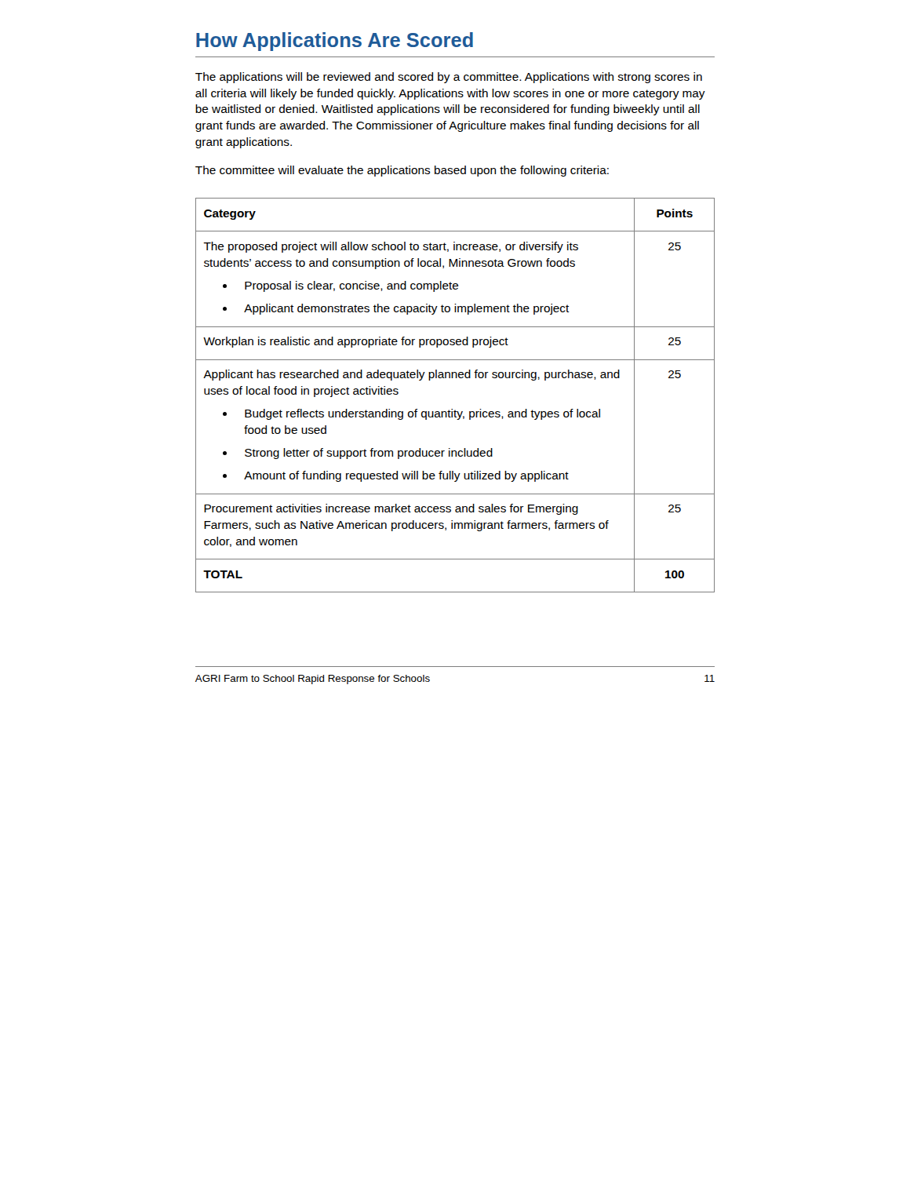How Applications Are Scored
The applications will be reviewed and scored by a committee. Applications with strong scores in all criteria will likely be funded quickly. Applications with low scores in one or more category may be waitlisted or denied. Waitlisted applications will be reconsidered for funding biweekly until all grant funds are awarded. The Commissioner of Agriculture makes final funding decisions for all grant applications.
The committee will evaluate the applications based upon the following criteria:
| Category | Points |
| --- | --- |
| The proposed project will allow school to start, increase, or diversify its students’ access to and consumption of local, Minnesota Grown foods Proposal is clear, concise, and complete Applicant demonstrates the capacity to implement the project | 25 |
| Workplan is realistic and appropriate for proposed project | 25 |
| Applicant has researched and adequately planned for sourcing, purchase, and uses of local food in project activities Budget reflects understanding of quantity, prices, and types of local food to be used Strong letter of support from producer included Amount of funding requested will be fully utilized by applicant | 25 |
| Procurement activities increase market access and sales for Emerging Farmers, such as Native American producers, immigrant farmers, farmers of color, and women | 25 |
| TOTAL | 100 |
AGRI Farm to School Rapid Response for Schools 11